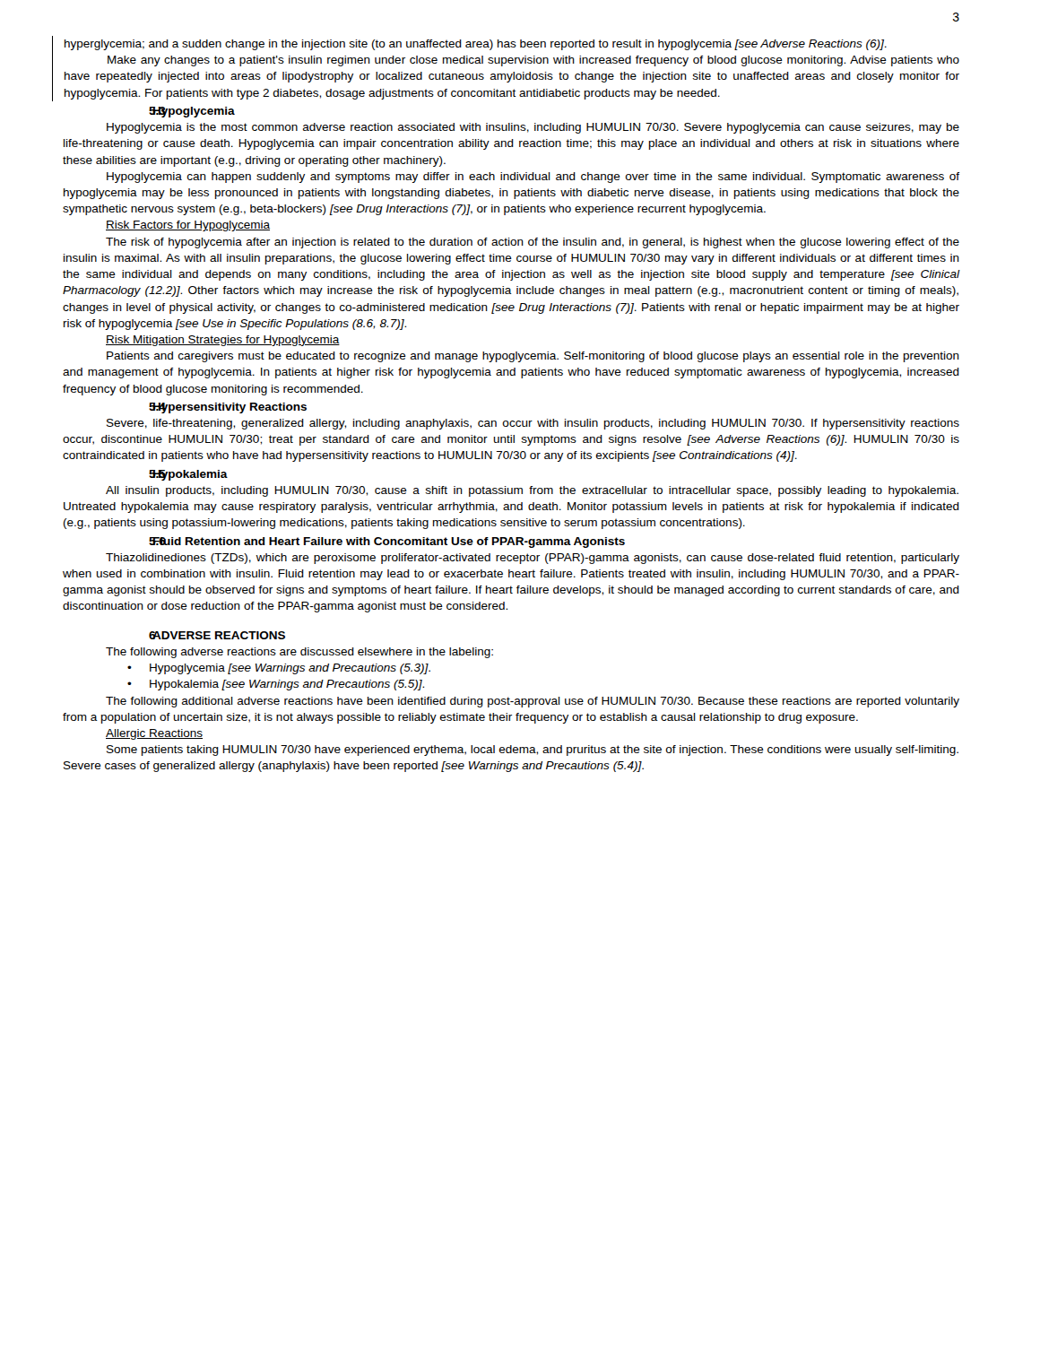3
hyperglycemia; and a sudden change in the injection site (to an unaffected area) has been reported to result in hypoglycemia [see Adverse Reactions (6)].
Make any changes to a patient's insulin regimen under close medical supervision with increased frequency of blood glucose monitoring. Advise patients who have repeatedly injected into areas of lipodystrophy or localized cutaneous amyloidosis to change the injection site to unaffected areas and closely monitor for hypoglycemia. For patients with type 2 diabetes, dosage adjustments of concomitant antidiabetic products may be needed.
5.3 Hypoglycemia
Hypoglycemia is the most common adverse reaction associated with insulins, including HUMULIN 70/30. Severe hypoglycemia can cause seizures, may be life-threatening or cause death. Hypoglycemia can impair concentration ability and reaction time; this may place an individual and others at risk in situations where these abilities are important (e.g., driving or operating other machinery).
Hypoglycemia can happen suddenly and symptoms may differ in each individual and change over time in the same individual. Symptomatic awareness of hypoglycemia may be less pronounced in patients with longstanding diabetes, in patients with diabetic nerve disease, in patients using medications that block the sympathetic nervous system (e.g., beta-blockers) [see Drug Interactions (7)], or in patients who experience recurrent hypoglycemia.
Risk Factors for Hypoglycemia
The risk of hypoglycemia after an injection is related to the duration of action of the insulin and, in general, is highest when the glucose lowering effect of the insulin is maximal. As with all insulin preparations, the glucose lowering effect time course of HUMULIN 70/30 may vary in different individuals or at different times in the same individual and depends on many conditions, including the area of injection as well as the injection site blood supply and temperature [see Clinical Pharmacology (12.2)]. Other factors which may increase the risk of hypoglycemia include changes in meal pattern (e.g., macronutrient content or timing of meals), changes in level of physical activity, or changes to co-administered medication [see Drug Interactions (7)]. Patients with renal or hepatic impairment may be at higher risk of hypoglycemia [see Use in Specific Populations (8.6, 8.7)].
Risk Mitigation Strategies for Hypoglycemia
Patients and caregivers must be educated to recognize and manage hypoglycemia. Self-monitoring of blood glucose plays an essential role in the prevention and management of hypoglycemia. In patients at higher risk for hypoglycemia and patients who have reduced symptomatic awareness of hypoglycemia, increased frequency of blood glucose monitoring is recommended.
5.4 Hypersensitivity Reactions
Severe, life-threatening, generalized allergy, including anaphylaxis, can occur with insulin products, including HUMULIN 70/30. If hypersensitivity reactions occur, discontinue HUMULIN 70/30; treat per standard of care and monitor until symptoms and signs resolve [see Adverse Reactions (6)]. HUMULIN 70/30 is contraindicated in patients who have had hypersensitivity reactions to HUMULIN 70/30 or any of its excipients [see Contraindications (4)].
5.5 Hypokalemia
All insulin products, including HUMULIN 70/30, cause a shift in potassium from the extracellular to intracellular space, possibly leading to hypokalemia. Untreated hypokalemia may cause respiratory paralysis, ventricular arrhythmia, and death. Monitor potassium levels in patients at risk for hypokalemia if indicated (e.g., patients using potassium-lowering medications, patients taking medications sensitive to serum potassium concentrations).
5.6 Fluid Retention and Heart Failure with Concomitant Use of PPAR-gamma Agonists
Thiazolidinediones (TZDs), which are peroxisome proliferator-activated receptor (PPAR)-gamma agonists, can cause dose-related fluid retention, particularly when used in combination with insulin. Fluid retention may lead to or exacerbate heart failure. Patients treated with insulin, including HUMULIN 70/30, and a PPAR-gamma agonist should be observed for signs and symptoms of heart failure. If heart failure develops, it should be managed according to current standards of care, and discontinuation or dose reduction of the PPAR-gamma agonist must be considered.
6 ADVERSE REACTIONS
The following adverse reactions are discussed elsewhere in the labeling:
Hypoglycemia [see Warnings and Precautions (5.3)].
Hypokalemia [see Warnings and Precautions (5.5)].
The following additional adverse reactions have been identified during post-approval use of HUMULIN 70/30. Because these reactions are reported voluntarily from a population of uncertain size, it is not always possible to reliably estimate their frequency or to establish a causal relationship to drug exposure.
Allergic Reactions
Some patients taking HUMULIN 70/30 have experienced erythema, local edema, and pruritus at the site of injection. These conditions were usually self-limiting. Severe cases of generalized allergy (anaphylaxis) have been reported [see Warnings and Precautions (5.4)].